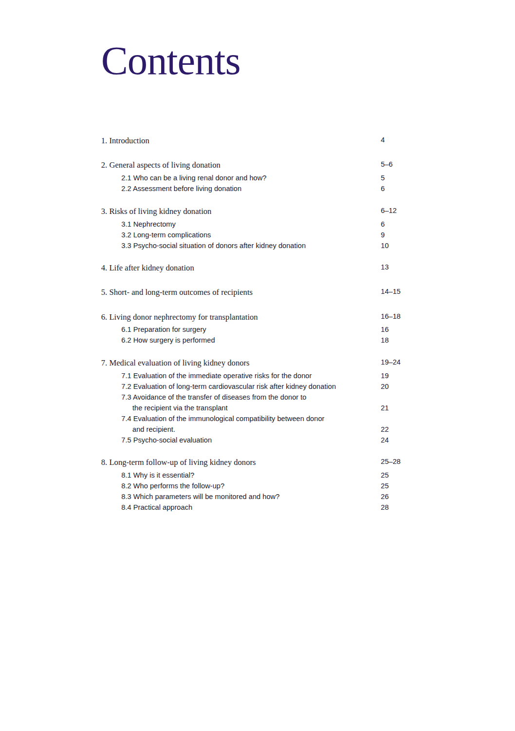Contents
| 1. Introduction | 4 |
| 2. General aspects of living donation | 5–6 |
| 2.1 Who can be a living renal donor and how? | 5 |
| 2.2 Assessment before living donation | 6 |
| 3. Risks of living kidney donation | 6–12 |
| 3.1 Nephrectomy | 6 |
| 3.2 Long-term complications | 9 |
| 3.3 Psycho-social situation of donors after kidney donation | 10 |
| 4. Life after kidney donation | 13 |
| 5. Short- and long-term outcomes of recipients | 14–15 |
| 6. Living donor nephrectomy for transplantation | 16–18 |
| 6.1 Preparation for surgery | 16 |
| 6.2 How surgery is performed | 18 |
| 7. Medical evaluation of living kidney donors | 19–24 |
| 7.1 Evaluation of the immediate operative risks for the donor | 19 |
| 7.2 Evaluation of long-term cardiovascular risk after kidney donation | 20 |
| 7.3 Avoidance of the transfer of diseases from the donor to | |
| the recipient via the transplant | 21 |
| 7.4 Evaluation of the immunological compatibility between donor | |
| and recipient. | 22 |
| 7.5 Psycho-social evaluation | 24 |
| 8. Long-term follow-up of living kidney donors | 25–28 |
| 8.1 Why is it essential? | 25 |
| 8.2 Who performs the follow-up? | 25 |
| 8.3 Which parameters will be monitored and how? | 26 |
| 8.4 Practical approach | 28 |